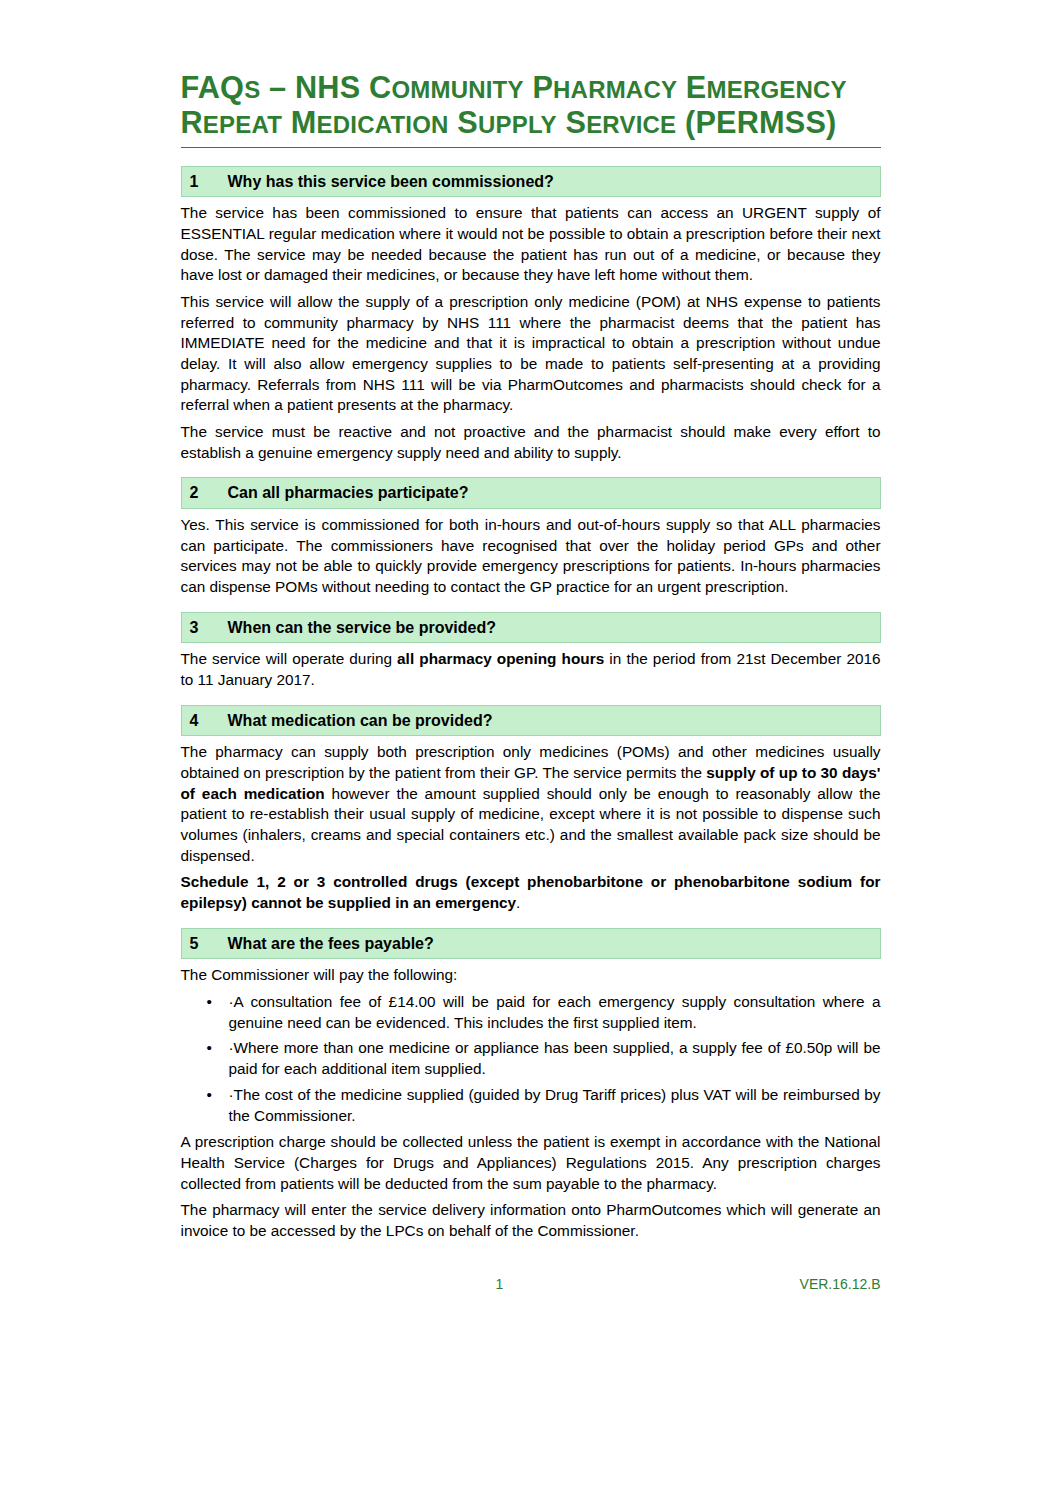FAQS – NHS COMMUNITY PHARMACY EMERGENCY
REPEAT MEDICATION SUPPLY SERVICE (PERMSS)
1 Why has this service been commissioned?
The service has been commissioned to ensure that patients can access an URGENT supply of ESSENTIAL regular medication where it would not be possible to obtain a prescription before their next dose. The service may be needed because the patient has run out of a medicine, or because they have lost or damaged their medicines, or because they have left home without them.
This service will allow the supply of a prescription only medicine (POM) at NHS expense to patients referred to community pharmacy by NHS 111 where the pharmacist deems that the patient has IMMEDIATE need for the medicine and that it is impractical to obtain a prescription without undue delay. It will also allow emergency supplies to be made to patients self-presenting at a providing pharmacy. Referrals from NHS 111 will be via PharmOutcomes and pharmacists should check for a referral when a patient presents at the pharmacy.
The service must be reactive and not proactive and the pharmacist should make every effort to establish a genuine emergency supply need and ability to supply.
2 Can all pharmacies participate?
Yes. This service is commissioned for both in-hours and out-of-hours supply so that ALL pharmacies can participate. The commissioners have recognised that over the holiday period GPs and other services may not be able to quickly provide emergency prescriptions for patients. In-hours pharmacies can dispense POMs without needing to contact the GP practice for an urgent prescription.
3 When can the service be provided?
The service will operate during all pharmacy opening hours in the period from 21st December 2016 to 11 January 2017.
4 What medication can be provided?
The pharmacy can supply both prescription only medicines (POMs) and other medicines usually obtained on prescription by the patient from their GP. The service permits the supply of up to 30 days' of each medication however the amount supplied should only be enough to reasonably allow the patient to re-establish their usual supply of medicine, except where it is not possible to dispense such volumes (inhalers, creams and special containers etc.) and the smallest available pack size should be dispensed.
Schedule 1, 2 or 3 controlled drugs (except phenobarbitone or phenobarbitone sodium for epilepsy) cannot be supplied in an emergency.
5 What are the fees payable?
The Commissioner will pay the following:
·A consultation fee of £14.00 will be paid for each emergency supply consultation where a genuine need can be evidenced. This includes the first supplied item.
·Where more than one medicine or appliance has been supplied, a supply fee of £0.50p will be paid for each additional item supplied.
·The cost of the medicine supplied (guided by Drug Tariff prices) plus VAT will be reimbursed by the Commissioner.
A prescription charge should be collected unless the patient is exempt in accordance with the National Health Service (Charges for Drugs and Appliances) Regulations 2015. Any prescription charges collected from patients will be deducted from the sum payable to the pharmacy.
The pharmacy will enter the service delivery information onto PharmOutcomes which will generate an invoice to be accessed by the LPCs on behalf of the Commissioner.
1 VER.16.12.B